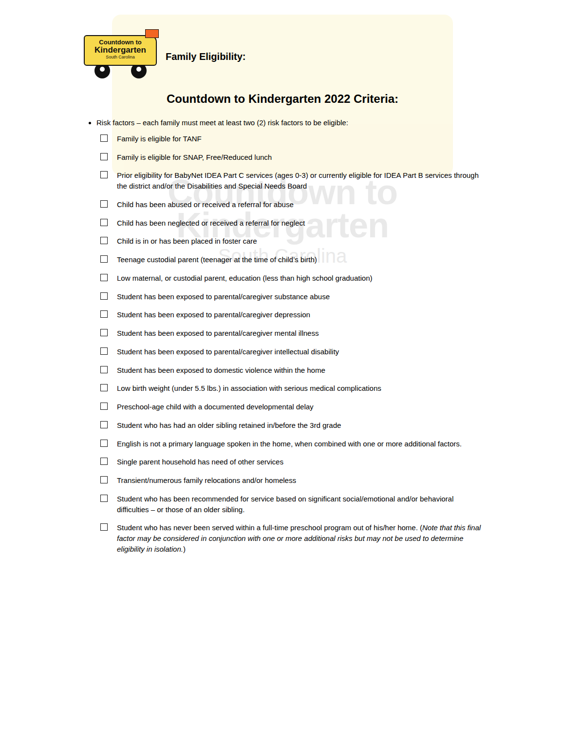Countdown to
Kindergarten
South Carolina
Countdown to
Kindergarten
South Carolina
Family Eligibility:
Countdown to Kindergarten 2022 Criteria:
Risk factors – each family must meet at least two (2) risk factors to be eligible:
Family is eligible for TANF
Family is eligible for SNAP, Free/Reduced lunch
Prior eligibility for BabyNet IDEA Part C services (ages 0-3) or currently eligible for IDEA Part B services through the district and/or the Disabilities and Special Needs Board
Child has been abused or received a referral for abuse
Child has been neglected or received a referral for neglect
Child is in or has been placed in foster care
Teenage custodial parent (teenager at the time of child’s birth)
Low maternal, or custodial parent, education (less than high school graduation)
Student has been exposed to parental/caregiver substance abuse
Student has been exposed to parental/caregiver depression
Student has been exposed to parental/caregiver mental illness
Student has been exposed to parental/caregiver intellectual disability
Student has been exposed to domestic violence within the home
Low birth weight (under 5.5 lbs.) in association with serious medical complications
Preschool-age child with a documented developmental delay
Student who has had an older sibling retained in/before the 3rd grade
English is not a primary language spoken in the home, when combined with one or more additional factors.
Single parent household has need of other services
Transient/numerous family relocations and/or homeless
Student who has been recommended for service based on significant social/emotional and/or behavioral difficulties – or those of an older sibling.
Student who has never been served within a full-time preschool program out of his/her home. (Note that this final factor may be considered in conjunction with one or more additional risks but may not be used to determine eligibility in isolation.)